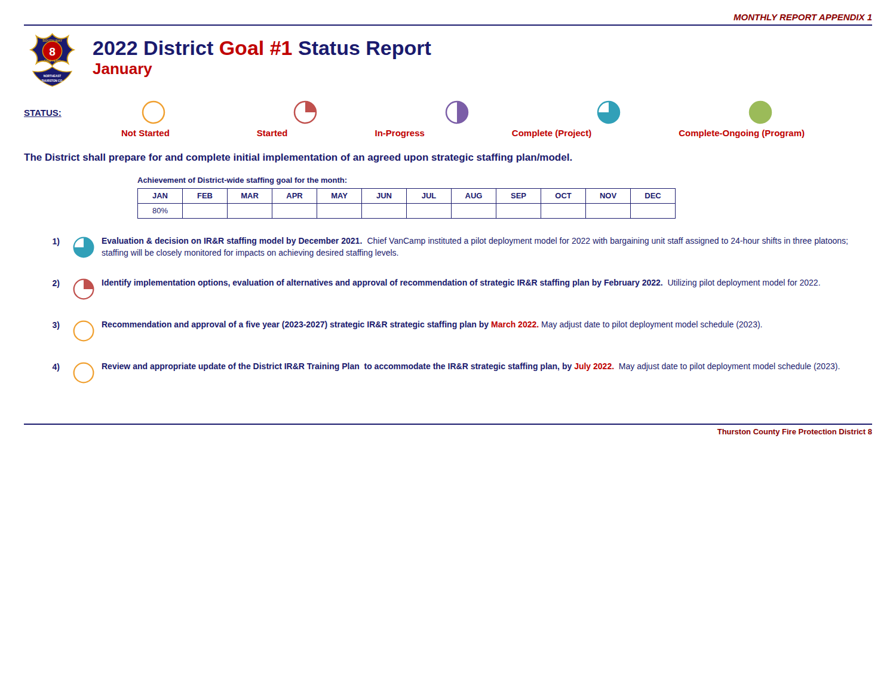MONTHLY REPORT APPENDIX 1
8 SOUTH BAY FIRE · EMS NORTHEAST THURSTON CO.
2022 District Goal #1 Status Report
January
STATUS:
Not Started Started In-Progress Complete (Project) Complete-Ongoing (Program)
The District shall prepare for and complete initial implementation of an agreed upon strategic staffing plan/model.
Achievement of District-wide staffing goal for the month:
| JAN | FEB | MAR | APR | MAY | JUN | JUL | AUG | SEP | OCT | NOV | DEC |
| --- | --- | --- | --- | --- | --- | --- | --- | --- | --- | --- | --- |
| 80% | | | | | | | | | | | |
1
Evaluation & decision on IR&R staffing model by December 2021. Chief VanCamp instituted a pilot deployment model for 2022 with bargaining unit staff assigned to 24-hour shifts in three platoons; staffing will be closely monitored for impacts on achieving desired staffing levels.
2
Identify implementation options, evaluation of alternatives and approval of recommendation of strategic IR&R staffing plan by February 2022. Utilizing pilot deployment model for 2022.
3
Recommendation and approval of a five year (2023-2027) strategic IR&R strategic staffing plan by March 2022. May adjust date to pilot deployment model schedule (2023).
4
Review and appropriate update of the District IR&R Training Plan to accommodate the IR&R strategic staffing plan, by July 2022. May adjust date to pilot deployment model schedule (2023).
Thurston County Fire Protection District 8